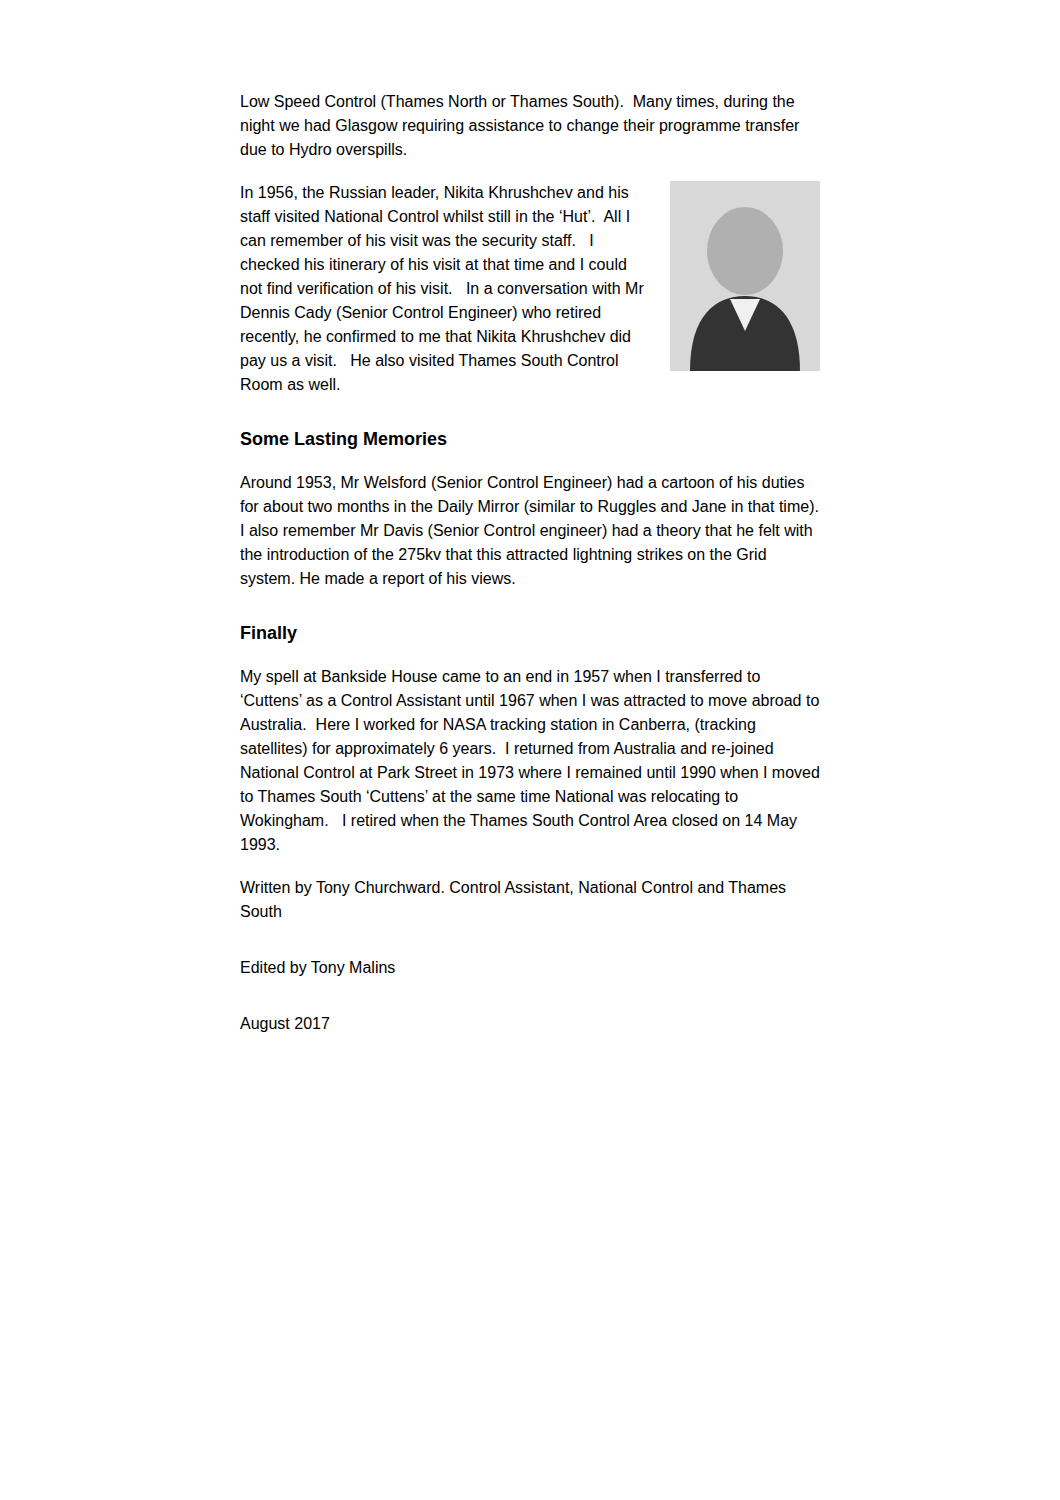Low Speed Control (Thames North or Thames South). Many times, during the night we had Glasgow requiring assistance to change their programme transfer due to Hydro overspills.
In 1956, the Russian leader, Nikita Khrushchev and his staff visited National Control whilst still in the ‘Hut’. All I can remember of his visit was the security staff. I checked his itinerary of his visit at that time and I could not find verification of his visit. In a conversation with Mr Dennis Cady (Senior Control Engineer) who retired recently, he confirmed to me that Nikita Khrushchev did pay us a visit. He also visited Thames South Control Room as well.
Some Lasting Memories
Around 1953, Mr Welsford (Senior Control Engineer) had a cartoon of his duties for about two months in the Daily Mirror (similar to Ruggles and Jane in that time).
I also remember Mr Davis (Senior Control engineer) had a theory that he felt with the introduction of the 275kv that this attracted lightning strikes on the Grid system. He made a report of his views.
Finally
My spell at Bankside House came to an end in 1957 when I transferred to ‘Cuttens’ as a Control Assistant until 1967 when I was attracted to move abroad to Australia. Here I worked for NASA tracking station in Canberra, (tracking satellites) for approximately 6 years. I returned from Australia and re-joined National Control at Park Street in 1973 where I remained until 1990 when I moved to Thames South ‘Cuttens’ at the same time National was relocating to Wokingham. I retired when the Thames South Control Area closed on 14 May 1993.
Written by Tony Churchward. Control Assistant, National Control and Thames South
Edited by Tony Malins
August 2017